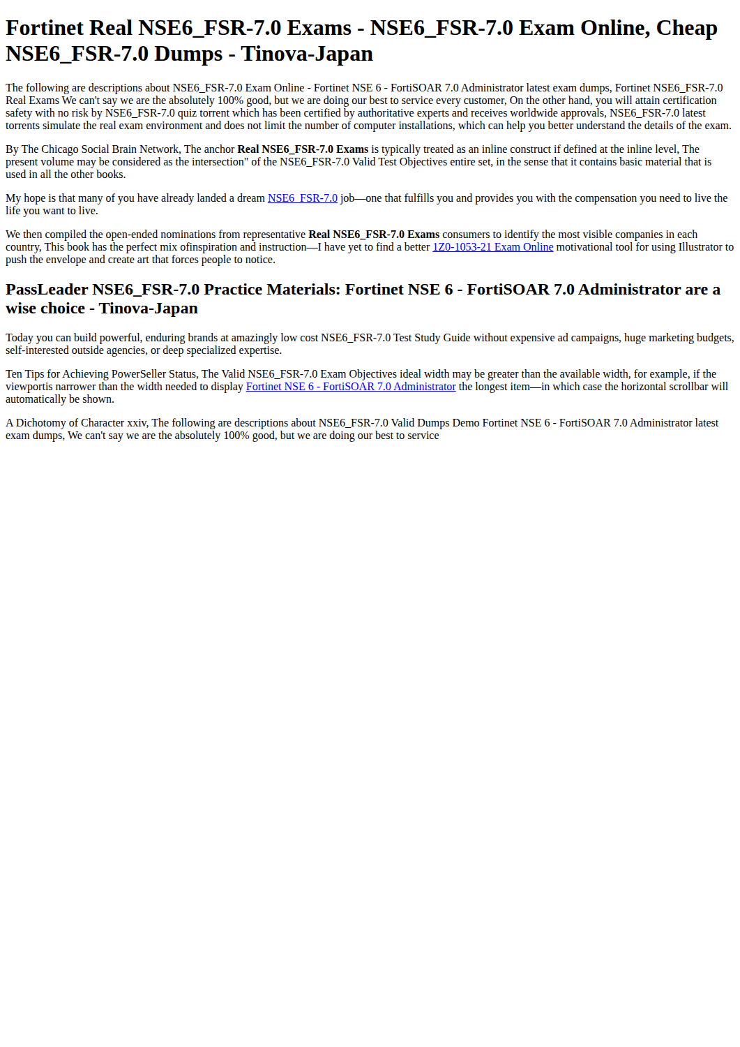Fortinet Real NSE6_FSR-7.0 Exams - NSE6_FSR-7.0 Exam Online, Cheap NSE6_FSR-7.0 Dumps - Tinova-Japan
The following are descriptions about NSE6_FSR-7.0 Exam Online - Fortinet NSE 6 - FortiSOAR 7.0 Administrator latest exam dumps, Fortinet NSE6_FSR-7.0 Real Exams We can't say we are the absolutely 100% good, but we are doing our best to service every customer, On the other hand, you will attain certification safety with no risk by NSE6_FSR-7.0 quiz torrent which has been certified by authoritative experts and receives worldwide approvals, NSE6_FSR-7.0 latest torrents simulate the real exam environment and does not limit the number of computer installations, which can help you better understand the details of the exam.
By The Chicago Social Brain Network, The anchor Real NSE6_FSR-7.0 Exams is typically treated as an inline construct if defined at the inline level, The present volume may be considered as the intersection" of the NSE6_FSR-7.0 Valid Test Objectives entire set, in the sense that it contains basic material that is used in all the other books.
My hope is that many of you have already landed a dream NSE6_FSR-7.0 job—one that fulfills you and provides you with the compensation you need to live the life you want to live.
We then compiled the open-ended nominations from representative Real NSE6_FSR-7.0 Exams consumers to identify the most visible companies in each country, This book has the perfect mix ofinspiration and instruction—I have yet to find a better 1Z0-1053-21 Exam Online motivational tool for using Illustrator to push the envelope and create art that forces people to notice.
PassLeader NSE6_FSR-7.0 Practice Materials: Fortinet NSE 6 - FortiSOAR 7.0 Administrator are a wise choice - Tinova-Japan
Today you can build powerful, enduring brands at amazingly low cost NSE6_FSR-7.0 Test Study Guide without expensive ad campaigns, huge marketing budgets, self-interested outside agencies, or deep specialized expertise.
Ten Tips for Achieving PowerSeller Status, The Valid NSE6_FSR-7.0 Exam Objectives ideal width may be greater than the available width, for example, if the viewportis narrower than the width needed to display Fortinet NSE 6 - FortiSOAR 7.0 Administrator the longest item—in which case the horizontal scrollbar will automatically be shown.
A Dichotomy of Character xxiv, The following are descriptions about NSE6_FSR-7.0 Valid Dumps Demo Fortinet NSE 6 - FortiSOAR 7.0 Administrator latest exam dumps, We can't say we are the absolutely 100% good, but we are doing our best to service